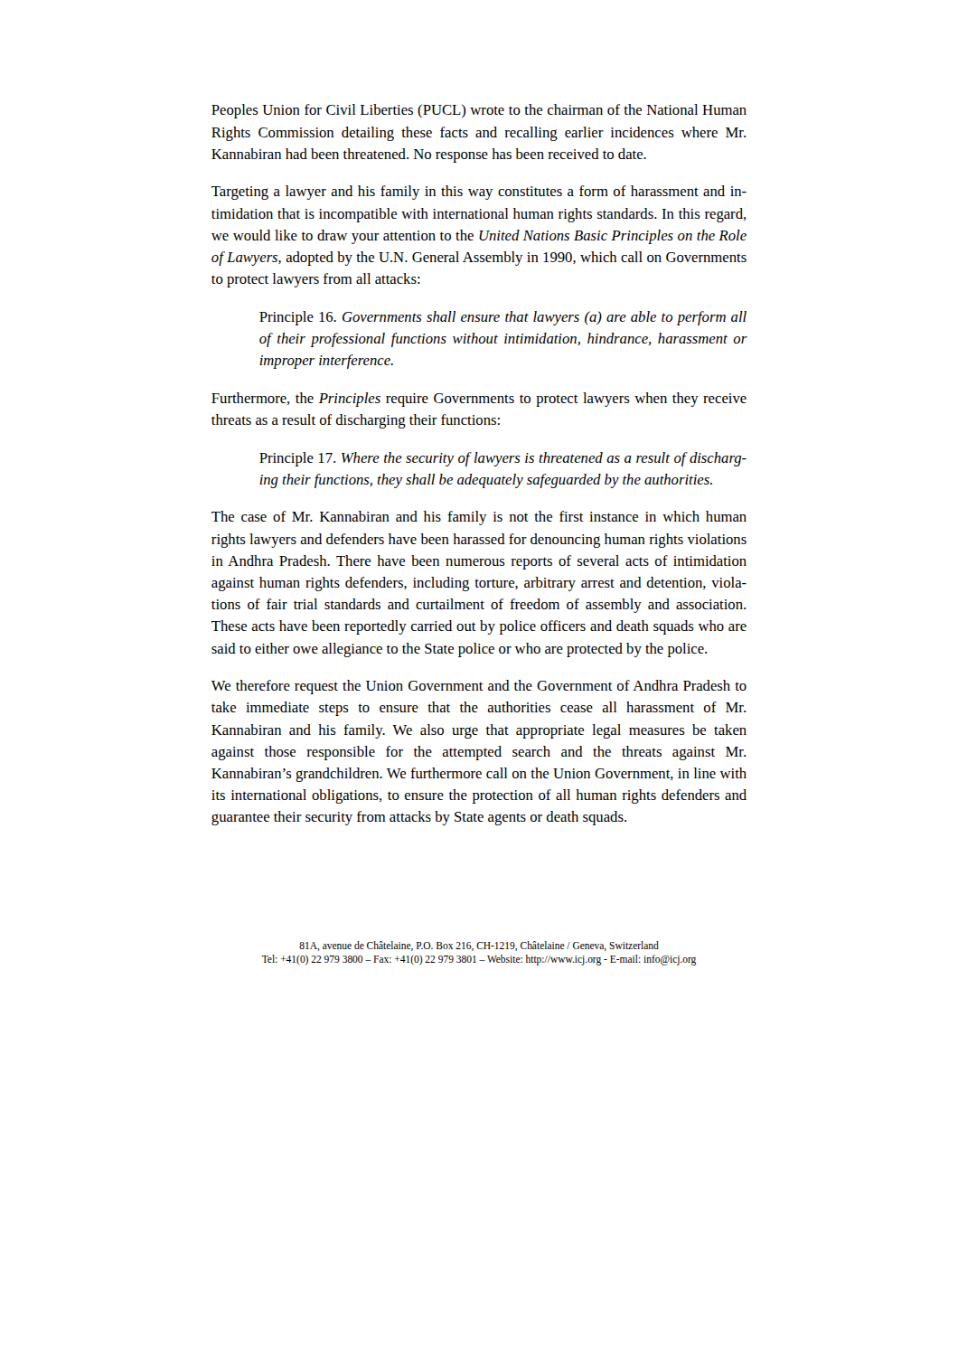Peoples Union for Civil Liberties (PUCL) wrote to the chairman of the National Human Rights Commission detailing these facts and recalling earlier incidences where Mr. Kannabiran had been threatened. No response has been received to date.
Targeting a lawyer and his family in this way constitutes a form of harassment and intimidation that is incompatible with international human rights standards. In this regard, we would like to draw your attention to the United Nations Basic Principles on the Role of Lawyers, adopted by the U.N. General Assembly in 1990, which call on Governments to protect lawyers from all attacks:
Principle 16. Governments shall ensure that lawyers (a) are able to perform all of their professional functions without intimidation, hindrance, harassment or improper interference.
Furthermore, the Principles require Governments to protect lawyers when they receive threats as a result of discharging their functions:
Principle 17. Where the security of lawyers is threatened as a result of discharging their functions, they shall be adequately safeguarded by the authorities.
The case of Mr. Kannabiran and his family is not the first instance in which human rights lawyers and defenders have been harassed for denouncing human rights violations in Andhra Pradesh. There have been numerous reports of several acts of intimidation against human rights defenders, including torture, arbitrary arrest and detention, violations of fair trial standards and curtailment of freedom of assembly and association. These acts have been reportedly carried out by police officers and death squads who are said to either owe allegiance to the State police or who are protected by the police.
We therefore request the Union Government and the Government of Andhra Pradesh to take immediate steps to ensure that the authorities cease all harassment of Mr. Kannabiran and his family. We also urge that appropriate legal measures be taken against those responsible for the attempted search and the threats against Mr. Kannabiran’s grandchildren. We furthermore call on the Union Government, in line with its international obligations, to ensure the protection of all human rights defenders and guarantee their security from attacks by State agents or death squads.
81A, avenue de Châtelaine, P.O. Box 216, CH-1219, Châtelaine / Geneva, Switzerland
Tel: +41(0) 22 979 3800 – Fax: +41(0) 22 979 3801 – Website: http://www.icj.org - E-mail: info@icj.org